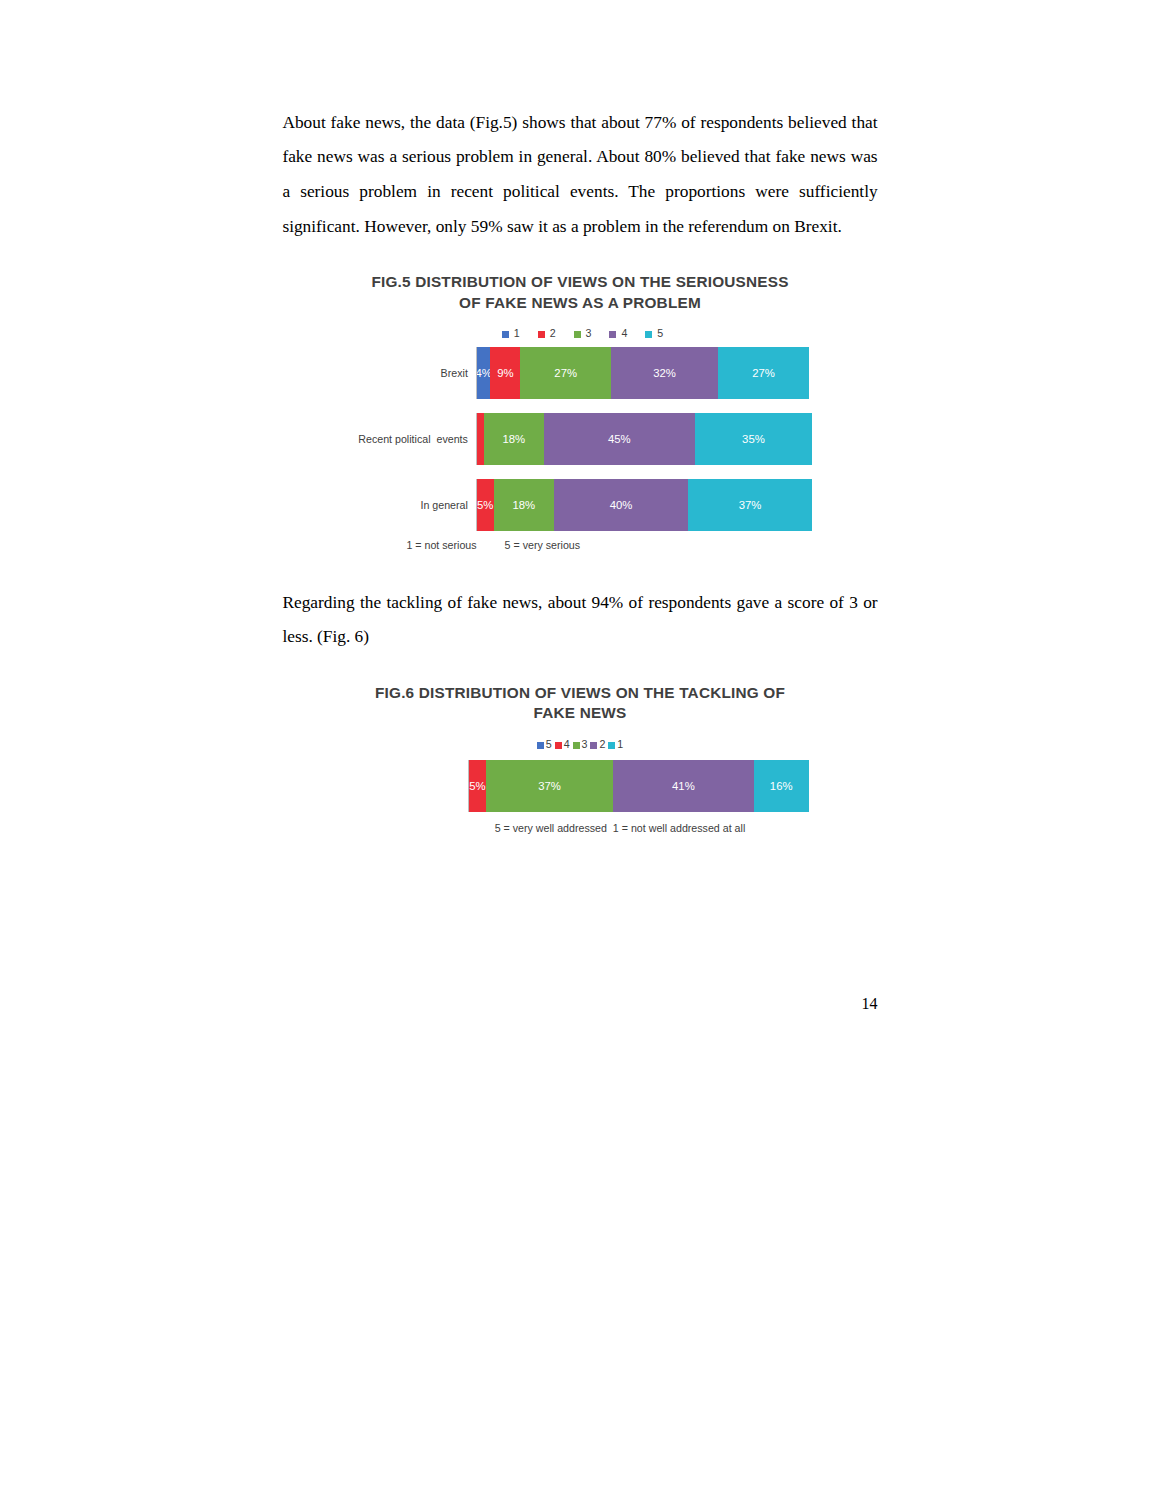About fake news, the data (Fig.5) shows that about 77% of respondents believed that fake news was a serious problem in general. About 80% believed that fake news was a serious problem in recent political events. The proportions were sufficiently significant. However, only 59% saw it as a problem in the referendum on Brexit.
FIG.5 DISTRIBUTION OF VIEWS ON THE SERIOUSNESS OF FAKE NEWS AS A PROBLEM
1 2 3 4 5
Brexit
4%
9%
27%
32%
27%
Recent political events
18%
45%
35%
In general
5%
18%
40%
37%
1 = not serious 5 = very serious
Regarding the tackling of fake news, about 94% of respondents gave a score of 3 or less. (Fig. 6)
FIG.6 DISTRIBUTION OF VIEWS ON THE TACKLING OF FAKE NEWS
5 4 3 2 1
5%
37%
41%
16%
5 = very well addressed 1 = not well addressed at all
14